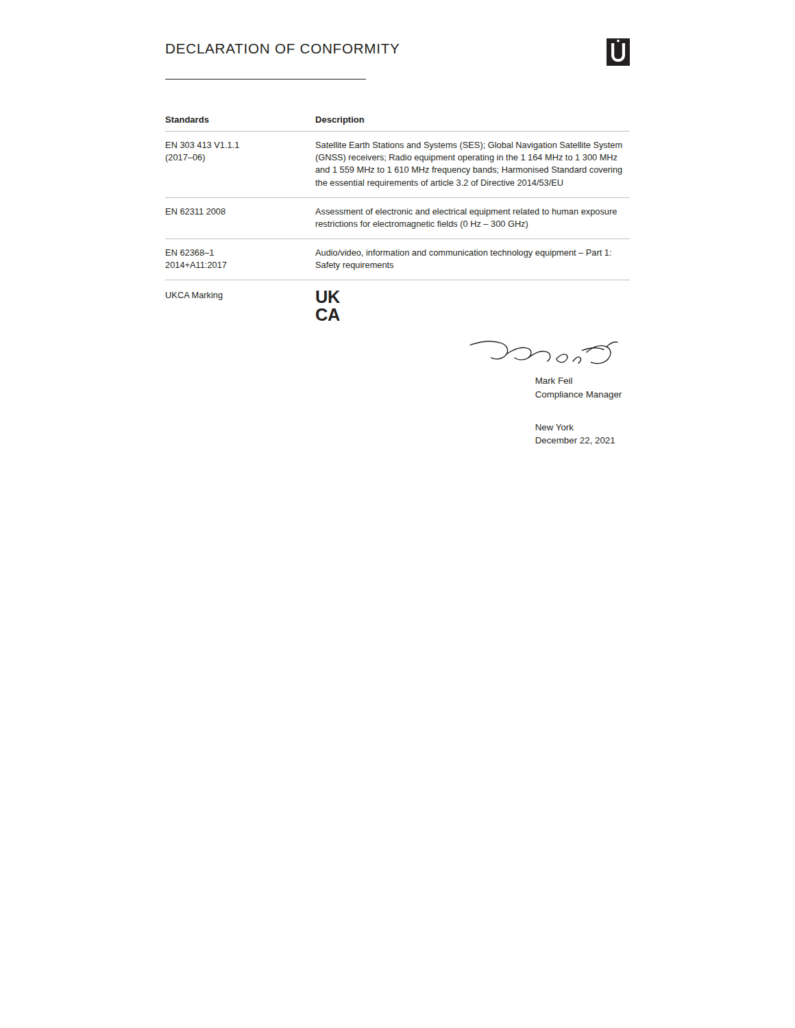DECLARATION OF CONFORMITY
| Standards | Description |
| --- | --- |
| EN 303 413 V1.1.1 (2017–06) | Satellite Earth Stations and Systems (SES); Global Navigation Satellite System (GNSS) receivers; Radio equipment operating in the 1 164 MHz to 1 300 MHz and 1 559 MHz to 1 610 MHz frequency bands; Harmonised Standard covering the essential requirements of article 3.2 of Directive 2014/53/EU |
| EN 62311 2008 | Assessment of electronic and electrical equipment related to human exposure restrictions for electromagnetic fields (0 Hz – 300 GHz) |
| EN 62368–1 2014+A11:2017 | Audio/video, information and communication technology equipment – Part 1: Safety requirements |
| UKCA Marking | UK CA |
Mark Feil
Compliance Manager
New York
December 22, 2021